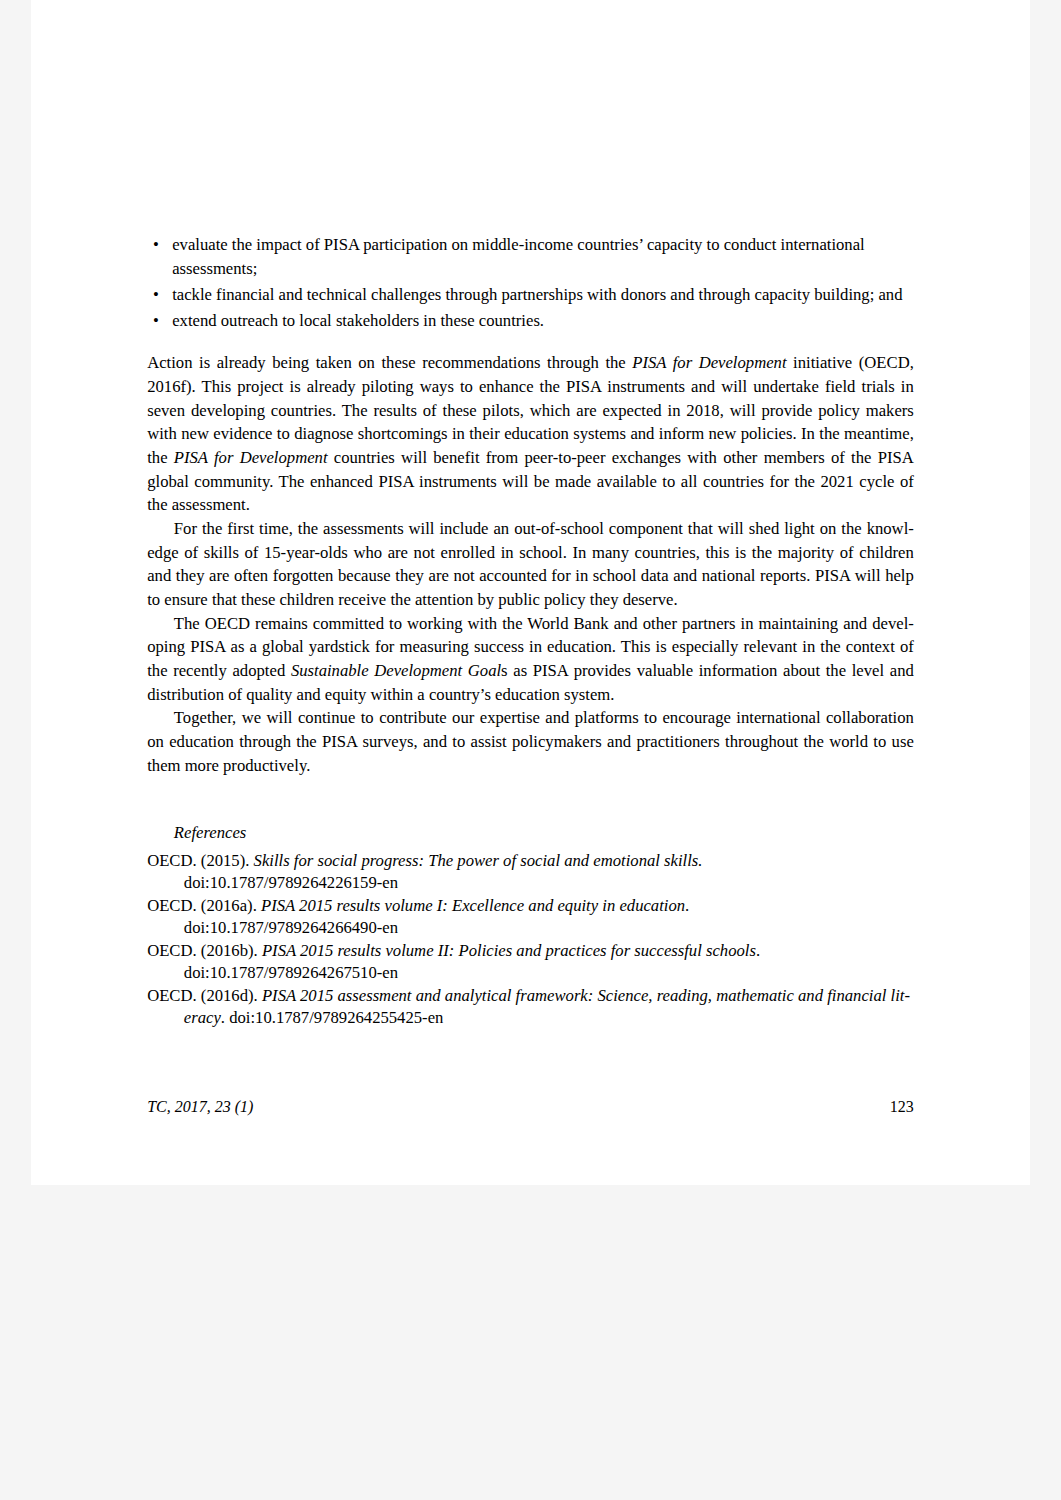evaluate the impact of PISA participation on middle-income countries’ capacity to conduct international assessments;
tackle financial and technical challenges through partnerships with donors and through capacity building; and
extend outreach to local stakeholders in these countries.
Action is already being taken on these recommendations through the PISA for Development initiative (OECD, 2016f). This project is already piloting ways to enhance the PISA instruments and will undertake field trials in seven developing countries. The results of these pilots, which are expected in 2018, will provide policy makers with new evidence to diagnose shortcomings in their education systems and inform new policies. In the meantime, the PISA for Development countries will benefit from peer-to-peer exchanges with other members of the PISA global community. The enhanced PISA instruments will be made available to all countries for the 2021 cycle of the assessment.
For the first time, the assessments will include an out-of-school component that will shed light on the knowledge of skills of 15-year-olds who are not enrolled in school. In many countries, this is the majority of children and they are often forgotten because they are not accounted for in school data and national reports. PISA will help to ensure that these children receive the attention by public policy they deserve.
The OECD remains committed to working with the World Bank and other partners in maintaining and developing PISA as a global yardstick for measuring success in education. This is especially relevant in the context of the recently adopted Sustainable Development Goals as PISA provides valuable information about the level and distribution of quality and equity within a country’s education system.
Together, we will continue to contribute our expertise and platforms to encourage international collaboration on education through the PISA surveys, and to assist policymakers and practitioners throughout the world to use them more productively.
References
OECD. (2015). Skills for social progress: The power of social and emotional skills.
doi:10.1787/9789264226159-en
OECD. (2016a). PISA 2015 results volume I: Excellence and equity in education.
doi:10.1787/9789264266490-en
OECD. (2016b). PISA 2015 results volume II: Policies and practices for successful schools.
doi:10.1787/9789264267510-en
OECD. (2016d). PISA 2015 assessment and analytical framework: Science, reading, mathematic and financial literacy. doi:10.1787/9789264255425-en
TC, 2017, 23 (1) 123